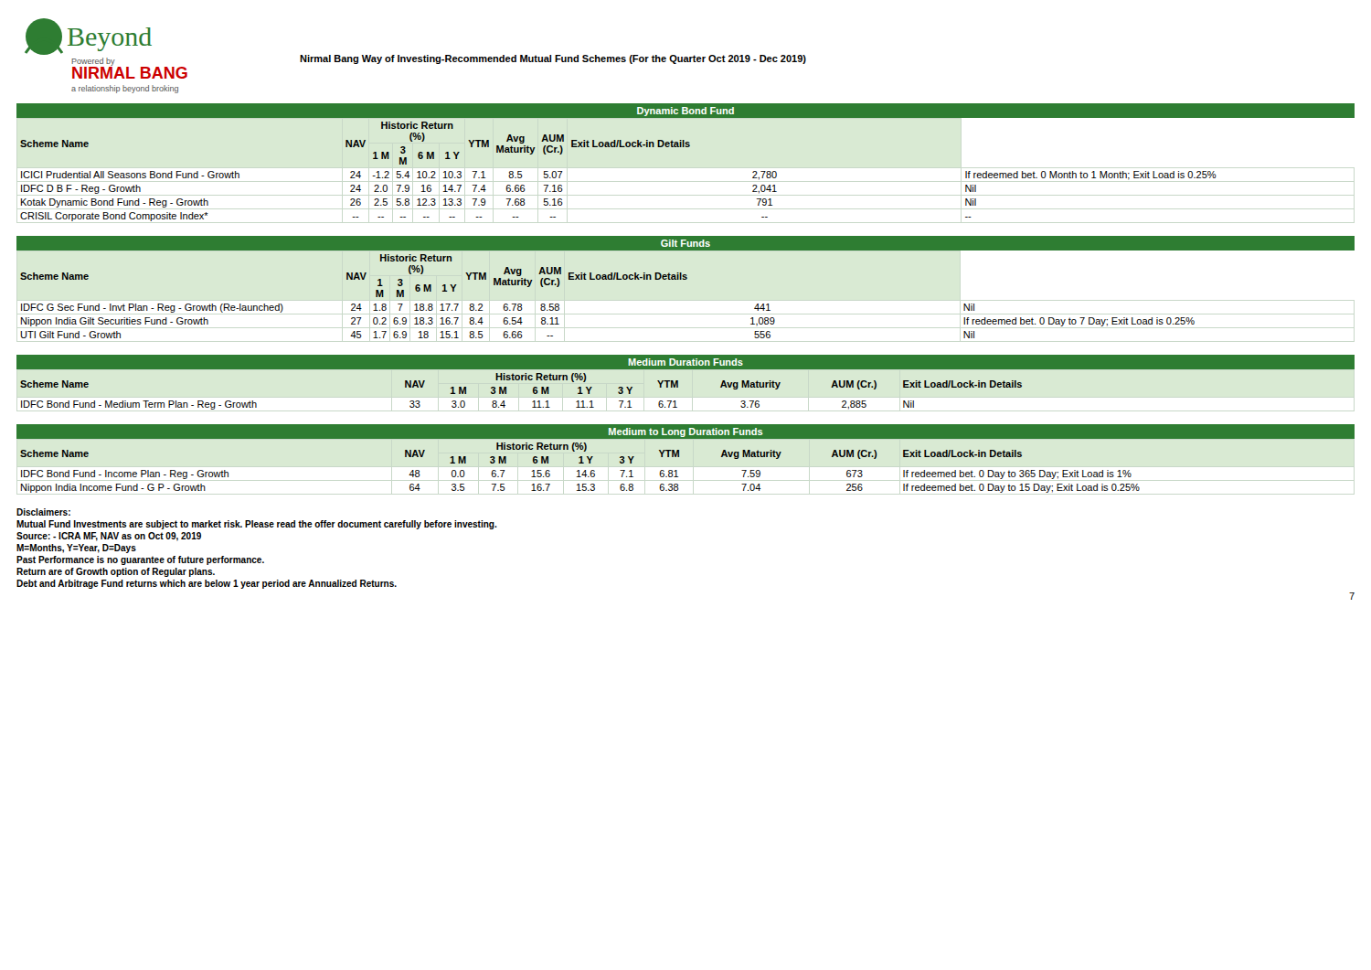Beyond Powered by NIRMAL BANG a relationship beyond broking
Nirmal Bang Way of Investing-Recommended Mutual Fund Schemes (For the Quarter Oct 2019 - Dec 2019)
Dynamic Bond Fund
| Scheme Name | NAV | Historic Return (%) | YTM | Avg Maturity | AUM (Cr.) | Exit Load/Lock-in Details |
| --- | --- | --- | --- | --- | --- | --- |
| 1 M | 3 M | 6 M | 1 Y |
| ICICI Prudential All Seasons Bond Fund - Growth | 24 | -1.2 | 5.4 | 10.2 | 10.3 | 7.1 | 8.5 | 5.07 | 2,780 | If redeemed bet. 0 Month to 1 Month; Exit Load is 0.25% |
| IDFC D B F - Reg - Growth | 24 | 2.0 | 7.9 | 16 | 14.7 | 7.4 | 6.66 | 7.16 | 2,041 | Nil |
| Kotak Dynamic Bond Fund - Reg - Growth | 26 | 2.5 | 5.8 | 12.3 | 13.3 | 7.9 | 7.68 | 5.16 | 791 | Nil |
| CRISIL Corporate Bond Composite Index* | -- | -- | -- | -- | -- | -- | -- | -- | -- | -- |
Gilt Funds
| Scheme Name | NAV | Historic Return (%) | YTM | Avg Maturity | AUM (Cr.) | Exit Load/Lock-in Details |
| --- | --- | --- | --- | --- | --- | --- |
| 1 M | 3 M | 6 M | 1 Y |
| IDFC G Sec Fund - Invt Plan - Reg - Growth (Re-launched) | 24 | 1.8 | 7 | 18.8 | 17.7 | 8.2 | 6.78 | 8.58 | 441 | Nil |
| Nippon India Gilt Securities Fund - Growth | 27 | 0.2 | 6.9 | 18.3 | 16.7 | 8.4 | 6.54 | 8.11 | 1,089 | If redeemed bet. 0 Day to 7 Day; Exit Load is 0.25% |
| UTI Gilt Fund - Growth | 45 | 1.7 | 6.9 | 18 | 15.1 | 8.5 | 6.66 | -- | 556 | Nil |
Medium Duration Funds
| Scheme Name | NAV | Historic Return (%) | YTM | Avg Maturity | AUM (Cr.) | Exit Load/Lock-in Details |
| --- | --- | --- | --- | --- | --- | --- |
| 1 M | 3 M | 6 M | 1 Y | 3 Y |
| IDFC Bond Fund - Medium Term Plan - Reg - Growth | 33 | 3.0 | 8.4 | 11.1 | 11.1 | 7.1 | 6.71 | 3.76 | 2,885 | Nil |
Medium to Long Duration Funds
| Scheme Name | NAV | Historic Return (%) | YTM | Avg Maturity | AUM (Cr.) | Exit Load/Lock-in Details |
| --- | --- | --- | --- | --- | --- | --- |
| 1 M | 3 M | 6 M | 1 Y | 3 Y |
| IDFC Bond Fund - Income Plan - Reg - Growth | 48 | 0.0 | 6.7 | 15.6 | 14.6 | 7.1 | 6.81 | 7.59 | 673 | If redeemed bet. 0 Day to 365 Day; Exit Load is 1% |
| Nippon India Income Fund - G P - Growth | 64 | 3.5 | 7.5 | 16.7 | 15.3 | 6.8 | 6.38 | 7.04 | 256 | If redeemed bet. 0 Day to 15 Day; Exit Load is 0.25% |
Disclaimers:
Mutual Fund Investments are subject to market risk. Please read the offer document carefully before investing.
Source: - ICRA MF, NAV as on Oct 09, 2019
M=Months, Y=Year, D=Days
Past Performance is no guarantee of future performance.
Return are of Growth option of Regular plans.
Debt and Arbitrage Fund returns which are below 1 year period are Annualized Returns.
7